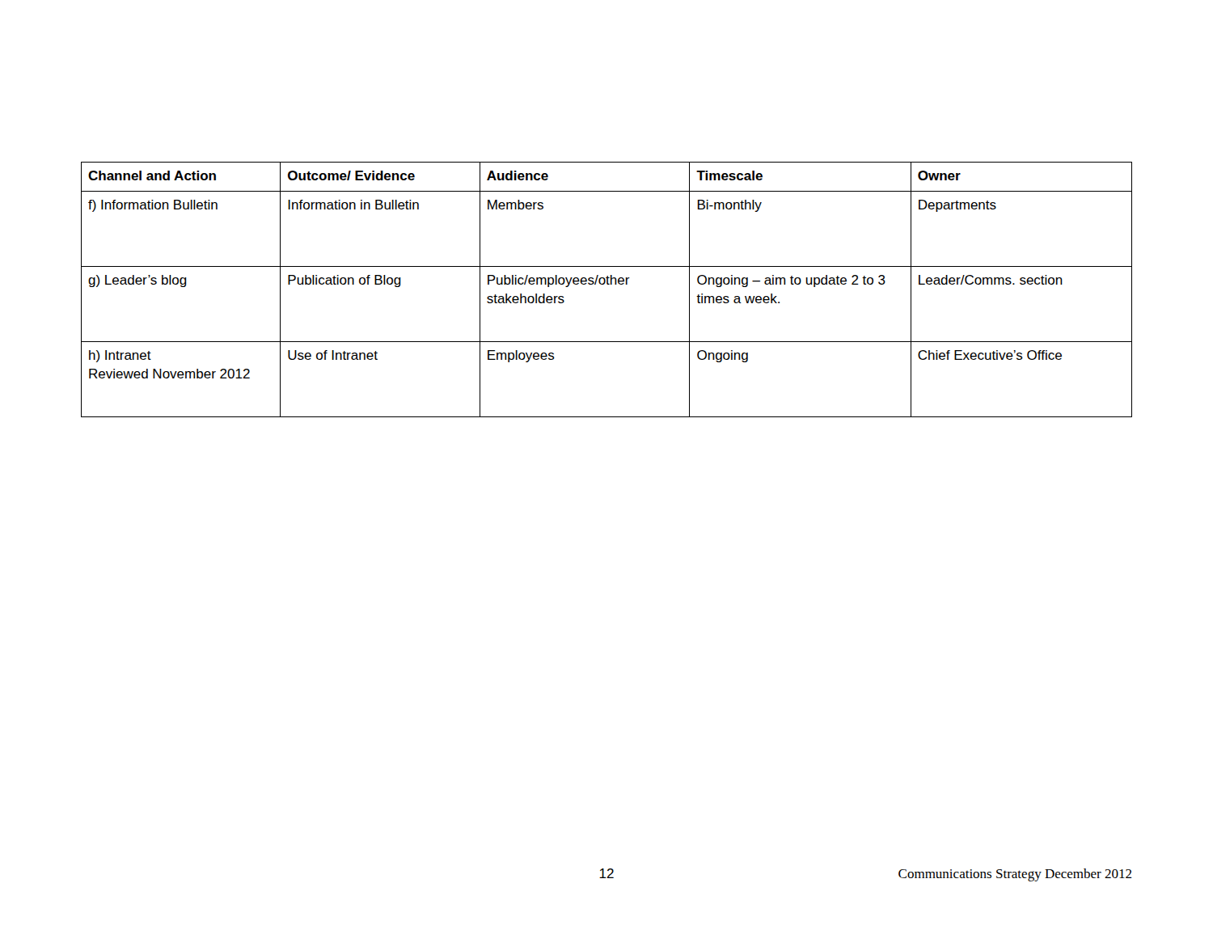| Channel and Action | Outcome/ Evidence | Audience | Timescale | Owner |
| --- | --- | --- | --- | --- |
| f) Information Bulletin | Information in Bulletin | Members | Bi-monthly | Departments |
| g) Leader’s blog | Publication of Blog | Public/employees/other stakeholders | Ongoing – aim to update 2 to 3 times a week. | Leader/Comms. section |
| h) Intranet Reviewed November 2012 | Use of Intranet | Employees | Ongoing | Chief Executive’s Office |
12 Communications Strategy December 2012